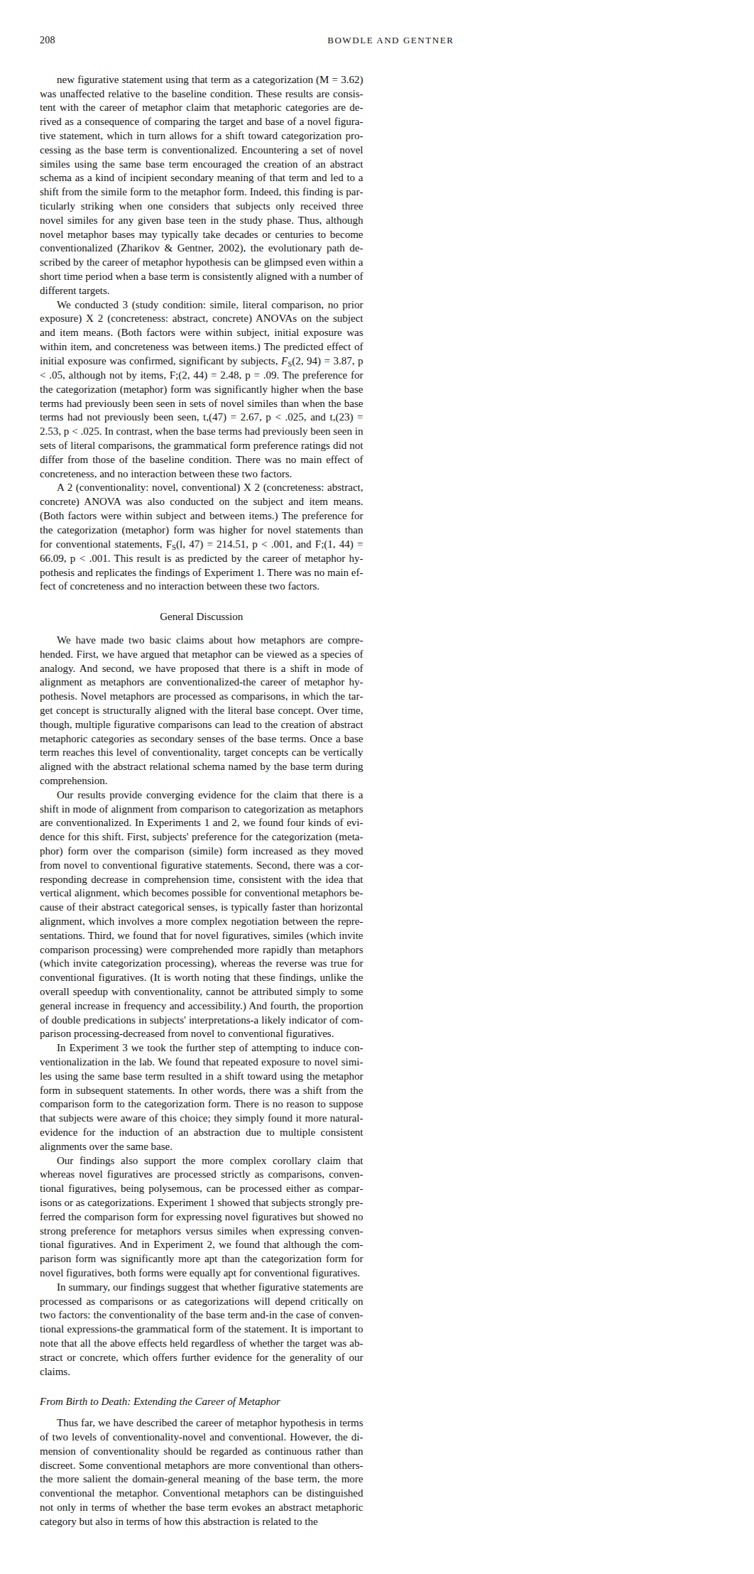208 Bowdle and Gentner
new figurative statement using that term as a categorization (M = 3.62) was unaffected relative to the baseline condition. These results are consistent with the career of metaphor claim that metaphoric categories are derived as a consequence of comparing the target and base of a novel figurative statement, which in turn allows for a shift toward categorization processing as the base term is conventionalized. Encountering a set of novel similes using the same base term encouraged the creation of an abstract schema as a kind of incipient secondary meaning of that term and led to a shift from the simile form to the metaphor form. Indeed, this finding is particularly striking when one considers that subjects only received three novel similes for any given base teen in the study phase. Thus, although novel metaphor bases may typically take decades or centuries to become conventionalized (Zharikov & Gentner, 2002), the evolutionary path described by the career of metaphor hypothesis can be glimpsed even within a short time period when a base term is consistently aligned with a number of different targets.
We conducted 3 (study condition: simile, literal comparison, no prior exposure) X 2 (concreteness: abstract, concrete) ANOVAs on the subject and item means. (Both factors were within subject, initial exposure was within item, and concreteness was between items.) The predicted effect of initial exposure was confirmed, significant by subjects, FS(2, 94) = 3.87, p < .05, although not by items, F;(2, 44) = 2.48, p = .09. The preference for the categorization (metaphor) form was significantly higher when the base terms had previously been seen in sets of novel similes than when the base terms had not previously been seen, t,(47) = 2.67, p < .025, and t,(23) = 2.53, p < .025. In contrast, when the base terms had previously been seen in sets of literal comparisons, the grammatical form preference ratings did not differ from those of the baseline condition. There was no main effect of concreteness, and no interaction between these two factors.
A 2 (conventionality: novel, conventional) X 2 (concreteness: abstract, concrete) ANOVA was also conducted on the subject and item means. (Both factors were within subject and between items.) The preference for the categorization (metaphor) form was higher for novel statements than for conventional statements, FS(l, 47) = 214.51, p < .001, and F;(1, 44) = 66.09, p < .001. This result is as predicted by the career of metaphor hypothesis and replicates the findings of Experiment 1. There was no main effect of concreteness and no interaction between these two factors.
General Discussion
We have made two basic claims about how metaphors are comprehended. First, we have argued that metaphor can be viewed as a species of analogy. And second, we have proposed that there is a shift in mode of alignment as metaphors are conventionalized-the career of metaphor hypothesis. Novel metaphors are processed as comparisons, in which the target concept is structurally aligned with the literal base concept. Over time, though, multiple figurative comparisons can lead to the creation of abstract metaphoric categories as secondary senses of the base terms. Once a base term reaches this level of conventionality, target concepts can be vertically aligned with the abstract relational schema named by the base term during comprehension.
Our results provide converging evidence for the claim that there is a shift in mode of alignment from comparison to categorization as metaphors are conventionalized. In Experiments 1 and 2, we found four kinds of evidence for this shift. First, subjects' preference for the categorization (metaphor) form over the comparison (simile) form increased as they moved from novel to conventional figurative statements. Second, there was a corresponding decrease in comprehension time, consistent with the idea that vertical alignment, which becomes possible for conventional metaphors because of their abstract categorical senses, is typically faster than horizontal alignment, which involves a more complex negotiation between the representations. Third, we found that for novel figuratives, similes (which invite comparison processing) were comprehended more rapidly than metaphors (which invite categorization processing), whereas the reverse was true for conventional figuratives. (It is worth noting that these findings, unlike the overall speedup with conventionality, cannot be attributed simply to some general increase in frequency and accessibility.) And fourth, the proportion of double predications in subjects' interpretations-a likely indicator of comparison processing-decreased from novel to conventional figuratives.
In Experiment 3 we took the further step of attempting to induce conventionalization in the lab. We found that repeated exposure to novel similes using the same base term resulted in a shift toward using the metaphor form in subsequent statements. In other words, there was a shift from the comparison form to the categorization form. There is no reason to suppose that subjects were aware of this choice; they simply found it more natural-evidence for the induction of an abstraction due to multiple consistent alignments over the same base.
Our findings also support the more complex corollary claim that whereas novel figuratives are processed strictly as comparisons, conventional figuratives, being polysemous, can be processed either as comparisons or as categorizations. Experiment 1 showed that subjects strongly preferred the comparison form for expressing novel figuratives but showed no strong preference for metaphors versus similes when expressing conventional figuratives. And in Experiment 2, we found that although the comparison form was significantly more apt than the categorization form for novel figuratives, both forms were equally apt for conventional figuratives.
In summary, our findings suggest that whether figurative statements are processed as comparisons or as categorizations will depend critically on two factors: the conventionality of the base term and-in the case of conventional expressions-the grammatical form of the statement. It is important to note that all the above effects held regardless of whether the target was abstract or concrete, which offers further evidence for the generality of our claims.
From Birth to Death: Extending the Career of Metaphor
Thus far, we have described the career of metaphor hypothesis in terms of two levels of conventionality-novel and conventional. However, the dimension of conventionality should be regarded as continuous rather than discreet. Some conventional metaphors are more conventional than others-the more salient the domain-general meaning of the base term, the more conventional the metaphor. Conventional metaphors can be distinguished not only in terms of whether the base term evokes an abstract metaphoric category but also in terms of how this abstraction is related to the